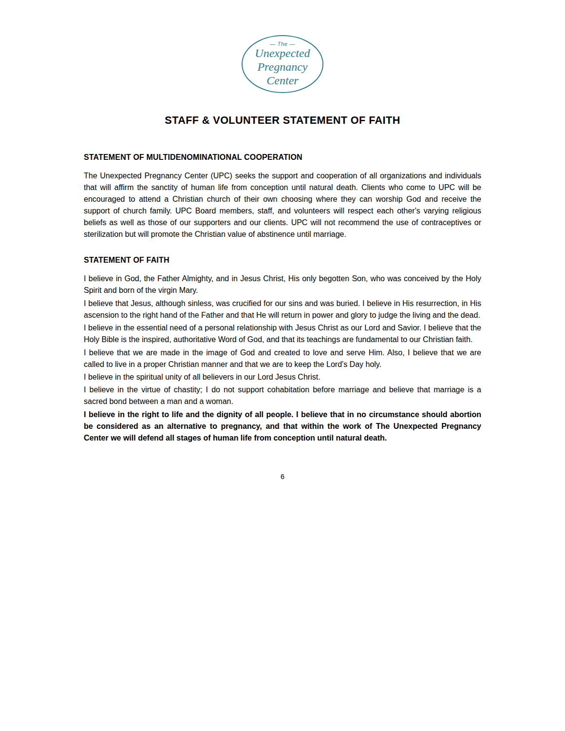— The —
Unexpected
Pregnancy
Center
STAFF & VOLUNTEER STATEMENT OF FAITH
STATEMENT OF MULTIDENOMINATIONAL COOPERATION
The Unexpected Pregnancy Center (UPC) seeks the support and cooperation of all organizations and individuals that will affirm the sanctity of human life from conception until natural death. Clients who come to UPC will be encouraged to attend a Christian church of their own choosing where they can worship God and receive the support of church family. UPC Board members, staff, and volunteers will respect each other's varying religious beliefs as well as those of our supporters and our clients. UPC will not recommend the use of contraceptives or sterilization but will promote the Christian value of abstinence until marriage.
STATEMENT OF FAITH
I believe in God, the Father Almighty, and in Jesus Christ, His only begotten Son, who was conceived by the Holy Spirit and born of the virgin Mary.
I believe that Jesus, although sinless, was crucified for our sins and was buried. I believe in His resurrection, in His ascension to the right hand of the Father and that He will return in power and glory to judge the living and the dead.
I believe in the essential need of a personal relationship with Jesus Christ as our Lord and Savior. I believe that the Holy Bible is the inspired, authoritative Word of God, and that its teachings are fundamental to our Christian faith.
I believe that we are made in the image of God and created to love and serve Him. Also, I believe that we are called to live in a proper Christian manner and that we are to keep the Lord's Day holy.
I believe in the spiritual unity of all believers in our Lord Jesus Christ.
I believe in the virtue of chastity; I do not support cohabitation before marriage and believe that marriage is a sacred bond between a man and a woman.
I believe in the right to life and the dignity of all people. I believe that in no circumstance should abortion be considered as an alternative to pregnancy, and that within the work of The Unexpected Pregnancy Center we will defend all stages of human life from conception until natural death.
6